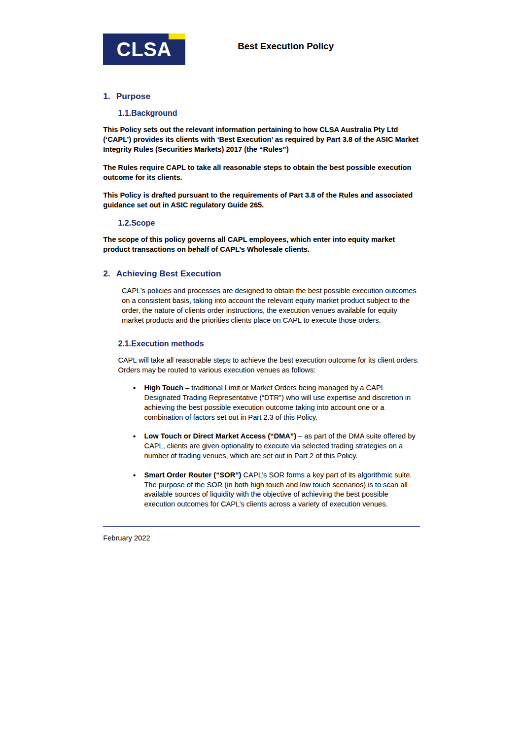CLSA
Best Execution Policy
1. Purpose
1.1. Background
This Policy sets out the relevant information pertaining to how CLSA Australia Pty Ltd (‘CAPL’) provides its clients with ‘Best Execution’ as required by Part 3.8 of the ASIC Market Integrity Rules (Securities Markets) 2017 (the “Rules”)
The Rules require CAPL to take all reasonable steps to obtain the best possible execution outcome for its clients.
This Policy is drafted pursuant to the requirements of Part 3.8 of the Rules and associated guidance set out in ASIC regulatory Guide 265.
1.2. Scope
The scope of this policy governs all CAPL employees, which enter into equity market product transactions on behalf of CAPL’s Wholesale clients.
2. Achieving Best Execution
CAPL’s policies and processes are designed to obtain the best possible execution outcomes on a consistent basis, taking into account the relevant equity market product subject to the order, the nature of clients order instructions, the execution venues available for equity market products and the priorities clients place on CAPL to execute those orders.
2.1. Execution methods
CAPL will take all reasonable steps to achieve the best execution outcome for its client orders. Orders may be routed to various execution venues as follows:
High Touch – traditional Limit or Market Orders being managed by a CAPL Designated Trading Representative (“DTR”) who will use expertise and discretion in achieving the best possible execution outcome taking into account one or a combination of factors set out in Part 2.3 of this Policy.
Low Touch or Direct Market Access (“DMA”) – as part of the DMA suite offered by CAPL, clients are given optionality to execute via selected trading strategies on a number of trading venues, which are set out in Part 2 of this Policy.
Smart Order Router (“SOR”) CAPL’s SOR forms a key part of its algorithmic suite. The purpose of the SOR (in both high touch and low touch scenarios) is to scan all available sources of liquidity with the objective of achieving the best possible execution outcomes for CAPL’s clients across a variety of execution venues.
February 2022